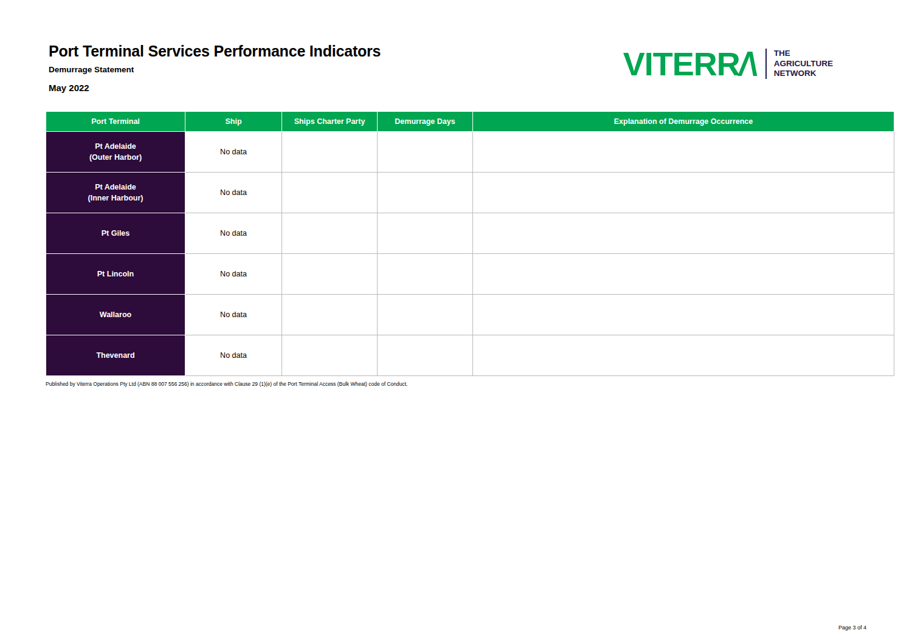Port Terminal Services Performance Indicators
Demurrage Statement
May 2022
VITERR/\
The
Agriculture
Network
| Port Terminal | Ship | Ships Charter Party | Demurrage Days | Explanation of Demurrage Occurrence |
| --- | --- | --- | --- | --- |
| Pt Adelaide (Outer Harbor) | No data | | | |
| Pt Adelaide (Inner Harbour) | No data | | | |
| Pt Giles | No data | | | |
| Pt Lincoln | No data | | | |
| Wallaroo | No data | | | |
| Thevenard | No data | | | |
Published by Viterra Operations Pty Ltd (ABN 88 007 556 256) in accordance with Clause 29 (1)(e) of the Port Terminal Access (Bulk Wheat) code of Conduct.
Page 3 of 4